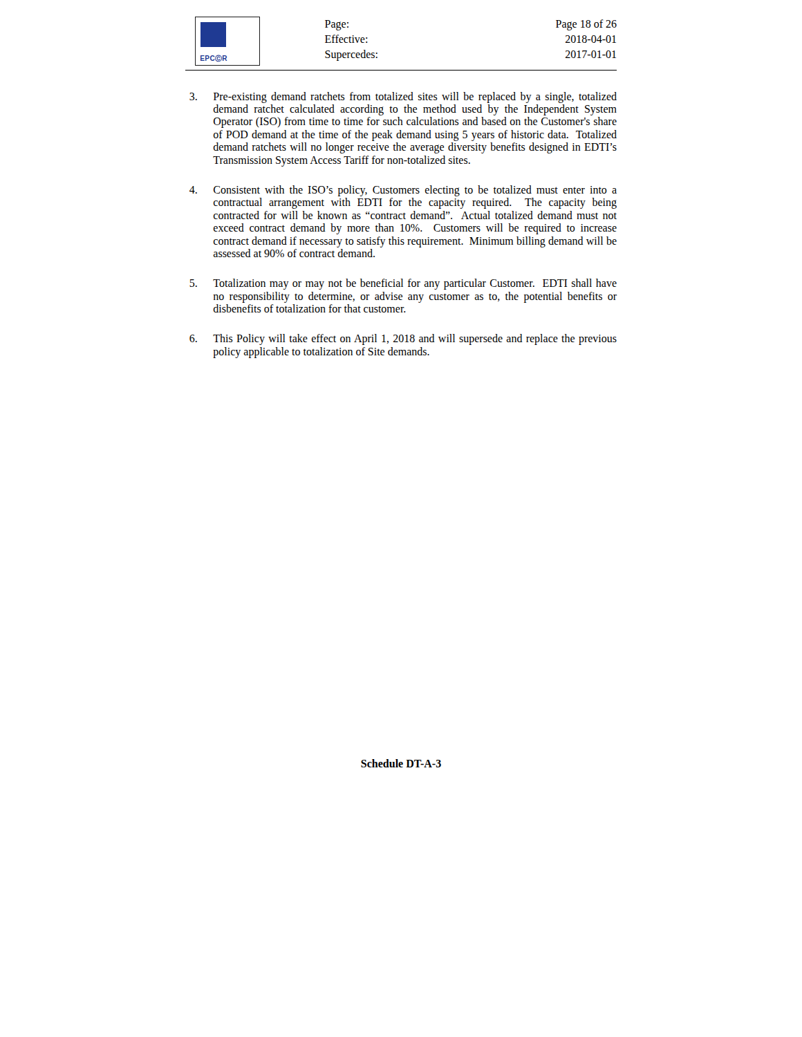| EPC Ⓒ R | / Page: / Page 18 of 26 / / Effective: / 2018-04-01 / / Supercedes: / 2017-01-01 / |
3. Pre-existing demand ratchets from totalized sites will be replaced by a single, totalized demand ratchet calculated according to the method used by the Independent System Operator (ISO) from time to time for such calculations and based on the Customer's share of POD demand at the time of the peak demand using 5 years of historic data. Totalized demand ratchets will no longer receive the average diversity benefits designed in EDTI’s Transmission System Access Tariff for non-totalized sites.
4. Consistent with the ISO’s policy, Customers electing to be totalized must enter into a contractual arrangement with EDTI for the capacity required. The capacity being contracted for will be known as “contract demand”. Actual totalized demand must not exceed contract demand by more than 10%. Customers will be required to increase contract demand if necessary to satisfy this requirement. Minimum billing demand will be assessed at 90% of contract demand.
5. Totalization may or may not be beneficial for any particular Customer. EDTI shall have no responsibility to determine, or advise any customer as to, the potential benefits or disbenefits of totalization for that customer.
6. This Policy will take effect on April 1, 2018 and will supersede and replace the previous policy applicable to totalization of Site demands.
Schedule DT-A-3